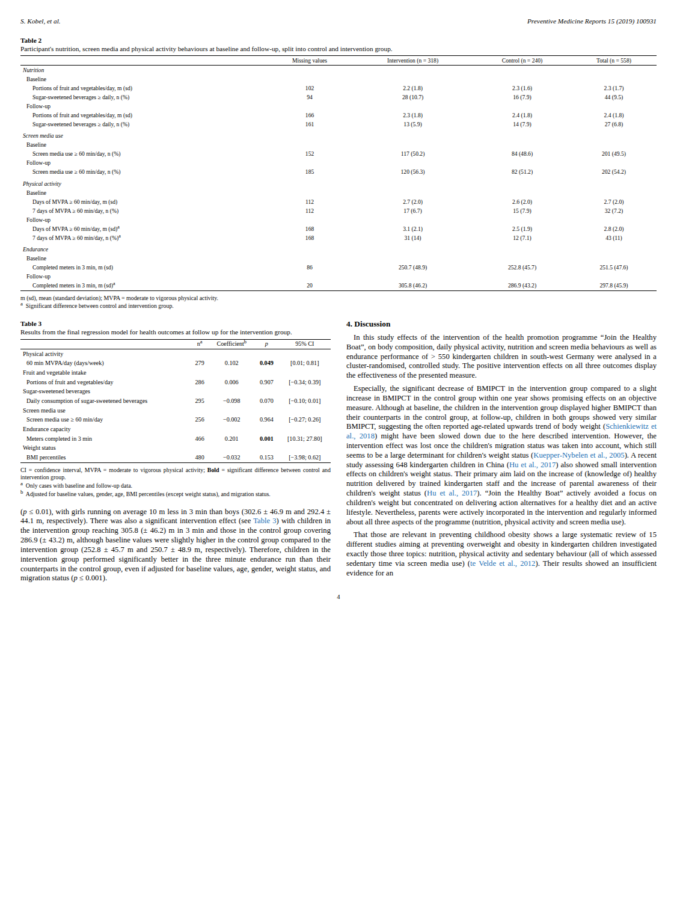S. Kobel, et al.
Preventive Medicine Reports 15 (2019) 100931
Table 2 Participant's nutrition, screen media and physical activity behaviours at baseline and follow-up, split into control and intervention group.
| | Missing values | Intervention (n = 318) | Control (n = 240) | Total (n = 558) |
| --- | --- | --- | --- | --- |
| Nutrition | | | | |
| Baseline | | | | |
| Portions of fruit and vegetables/day, m (sd) | 102 | 2.2 (1.8) | 2.3 (1.6) | 2.3 (1.7) |
| Sugar-sweetened beverages ≥ daily, n (%) | 94 | 28 (10.7) | 16 (7.9) | 44 (9.5) |
| Follow-up | | | | |
| Portions of fruit and vegetables/day, m (sd) | 166 | 2.3 (1.8) | 2.4 (1.8) | 2.4 (1.8) |
| Sugar-sweetened beverages ≥ daily, n (%) | 161 | 13 (5.9) | 14 (7.9) | 27 (6.8) |
| Screen media use | | | | |
| Baseline | | | | |
| Screen media use ≥ 60 min/day, n (%) | 152 | 117 (50.2) | 84 (48.6) | 201 (49.5) |
| Follow-up | | | | |
| Screen media use ≥ 60 min/day, n (%) | 185 | 120 (56.3) | 82 (51.2) | 202 (54.2) |
| Physical activity | | | | |
| Baseline | | | | |
| Days of MVPA ≥ 60 min/day, m (sd) | 112 | 2.7 (2.0) | 2.6 (2.0) | 2.7 (2.0) |
| 7 days of MVPA ≥ 60 min/day, n (%) | 112 | 17 (6.7) | 15 (7.9) | 32 (7.2) |
| Follow-up | | | | |
| Days of MVPA ≥ 60 min/day, m (sd) a | 168 | 3.1 (2.1) | 2.5 (1.9) | 2.8 (2.0) |
| 7 days of MVPA ≥ 60 min/day, n (%) a | 168 | 31 (14) | 12 (7.1) | 43 (11) |
| Endurance | | | | |
| Baseline | | | | |
| Completed meters in 3 min, m (sd) | 86 | 250.7 (48.9) | 252.8 (45.7) | 251.5 (47.6) |
| Follow-up | | | | |
| Completed meters in 3 min, m (sd) a | 20 | 305.8 (46.2) | 286.9 (43.2) | 297.8 (45.9) |
m (sd), mean (standard deviation); MVPA = moderate to vigorous physical activity.
a Significant difference between control and intervention group.
Table 3 Results from the final regression model for health outcomes at follow up for the intervention group.
| | n a | Coefficient b | p | 95% CI |
| --- | --- | --- | --- | --- |
| Physical activity | | | | |
| 60 min MVPA/day (days/week) | 279 | 0.102 | 0.049 | [0.01; 0.81] |
| Fruit and vegetable intake | | | | |
| Portions of fruit and vegetables/day | 286 | 0.006 | 0.907 | [−0.34; 0.39] |
| Sugar-sweetened beverages | | | | |
| Daily consumption of sugar-sweetened beverages | 295 | −0.098 | 0.070 | [−0.10; 0.01] |
| Screen media use | | | | |
| Screen media use ≥ 60 min/day | 256 | −0.002 | 0.964 | [−0.27; 0.26] |
| Endurance capacity | | | | |
| Meters completed in 3 min | 466 | 0.201 | 0.001 | [10.31; 27.80] |
| Weight status | | | | |
| BMI percentiles | 480 | −0.032 | 0.153 | [−3.98; 0.62] |
CI = confidence interval, MVPA = moderate to vigorous physical activity; Bold = significant difference between control and intervention group.
a Only cases with baseline and follow-up data.
b Adjusted for baseline values, gender, age, BMI percentiles (except weight status), and migration status.
(p ≤ 0.01), with girls running on average 10 m less in 3 min than boys (302.6 ± 46.9 m and 292.4 ± 44.1 m, respectively). There was also a significant intervention effect (see Table 3) with children in the intervention group reaching 305.8 (± 46.2) m in 3 min and those in the control group covering 286.9 (± 43.2) m, although baseline values were slightly higher in the control group compared to the intervention group (252.8 ± 45.7 m and 250.7 ± 48.9 m, respectively). Therefore, children in the intervention group performed significantly better in the three minute endurance run than their counterparts in the control group, even if adjusted for baseline values, age, gender, weight status, and migration status (p ≤ 0.001).
4. Discussion
In this study effects of the intervention of the health promotion programme “Join the Healthy Boat”, on body composition, daily physical activity, nutrition and screen media behaviours as well as endurance performance of > 550 kindergarten children in south-west Germany were analysed in a cluster-randomised, controlled study. The positive intervention effects on all three outcomes display the effectiveness of the presented measure.
Especially, the significant decrease of BMIPCT in the intervention group compared to a slight increase in BMIPCT in the control group within one year shows promising effects on an objective measure. Although at baseline, the children in the intervention group displayed higher BMIPCT than their counterparts in the control group, at follow-up, children in both groups showed very similar BMIPCT, suggesting the often reported age-related upwards trend of body weight (Schienkiewitz et al., 2018) might have been slowed down due to the here described intervention. However, the intervention effect was lost once the children's migration status was taken into account, which still seems to be a large determinant for children's weight status (Kuepper-Nybelen et al., 2005). A recent study assessing 648 kindergarten children in China (Hu et al., 2017) also showed small intervention effects on children's weight status. Their primary aim laid on the increase of (knowledge of) healthy nutrition delivered by trained kindergarten staff and the increase of parental awareness of their children's weight status (Hu et al., 2017). “Join the Healthy Boat” actively avoided a focus on children's weight but concentrated on delivering action alternatives for a healthy diet and an active lifestyle. Nevertheless, parents were actively incorporated in the intervention and regularly informed about all three aspects of the programme (nutrition, physical activity and screen media use).
That those are relevant in preventing childhood obesity shows a large systematic review of 15 different studies aiming at preventing overweight and obesity in kindergarten children investigated exactly those three topics: nutrition, physical activity and sedentary behaviour (all of which assessed sedentary time via screen media use) (te Velde et al., 2012). Their results showed an insufficient evidence for an
4